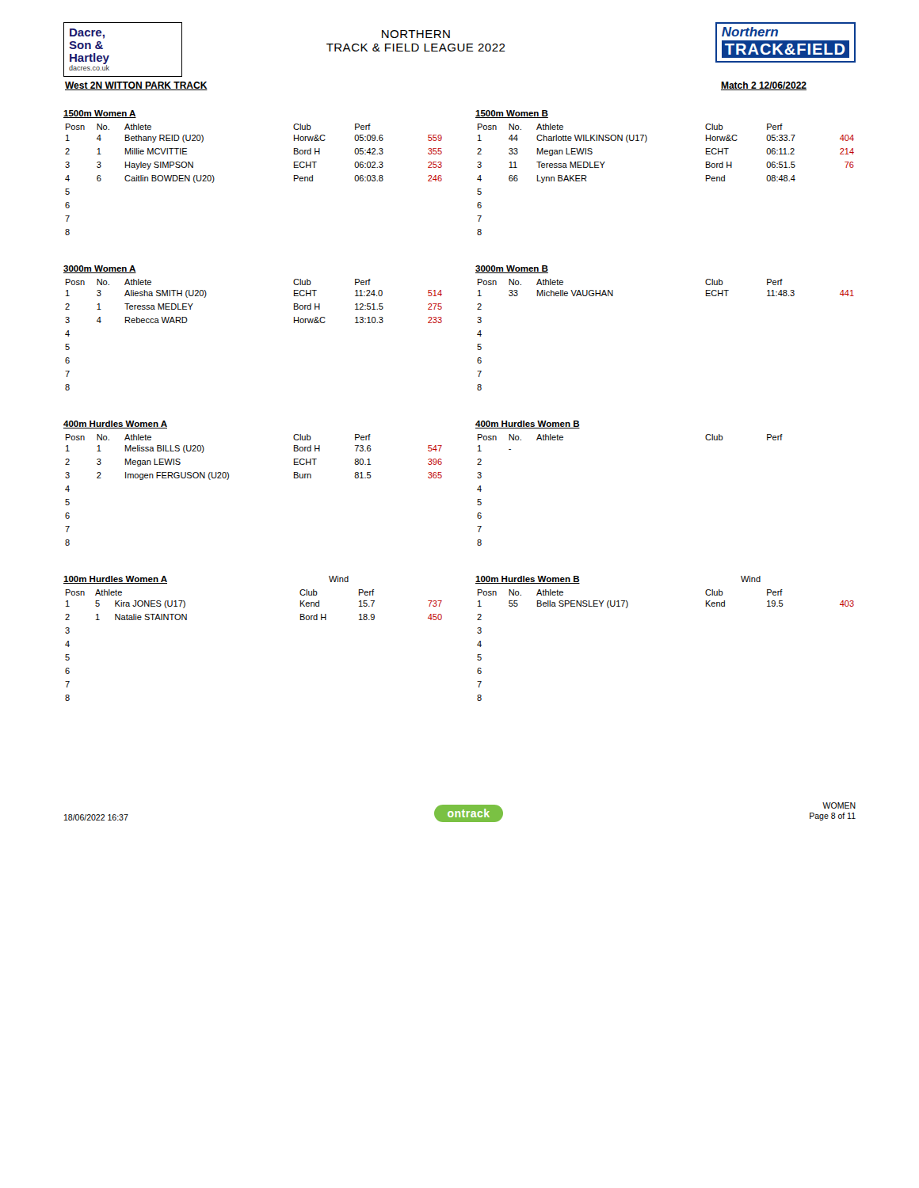Dacre,
Son &
Hartley
dacres.co.uk
NORTHERN
TRACK & FIELD LEAGUE 2022
Northern
TRACK&FIELD
West 2N WITTON PARK TRACK
Match 2 12/06/2022
1500m Women A
| Posn | No. | Athlete | Club | Perf | |
| --- | --- | --- | --- | --- | --- |
| 1 | 4 | Bethany REID (U20) | Horw&C | 05:09.6 | 559 |
| 2 | 1 | Millie MCVITTIE | Bord H | 05:42.3 | 355 |
| 3 | 3 | Hayley SIMPSON | ECHT | 06:02.3 | 253 |
| 4 | 6 | Caitlin BOWDEN (U20) | Pend | 06:03.8 | 246 |
| 5 | | | | | |
| 6 | | | | | |
| 7 | | | | | |
| 8 | | | | | |
1500m Women B
| Posn | No. | Athlete | Club | Perf | |
| --- | --- | --- | --- | --- | --- |
| 1 | 44 | Charlotte WILKINSON (U17) | Horw&C | 05:33.7 | 404 |
| 2 | 33 | Megan LEWIS | ECHT | 06:11.2 | 214 |
| 3 | 11 | Teressa MEDLEY | Bord H | 06:51.5 | 76 |
| 4 | 66 | Lynn BAKER | Pend | 08:48.4 | |
| 5 | | | | | |
| 6 | | | | | |
| 7 | | | | | |
| 8 | | | | | |
3000m Women A
| Posn | No. | Athlete | Club | Perf | |
| --- | --- | --- | --- | --- | --- |
| 1 | 3 | Aliesha SMITH (U20) | ECHT | 11:24.0 | 514 |
| 2 | 1 | Teressa MEDLEY | Bord H | 12:51.5 | 275 |
| 3 | 4 | Rebecca WARD | Horw&C | 13:10.3 | 233 |
| 4 | | | | | |
| 5 | | | | | |
| 6 | | | | | |
| 7 | | | | | |
| 8 | | | | | |
3000m Women B
| Posn | No. | Athlete | Club | Perf | |
| --- | --- | --- | --- | --- | --- |
| 1 | 33 | Michelle VAUGHAN | ECHT | 11:48.3 | 441 |
| 2 | | | | | |
| 3 | | | | | |
| 4 | | | | | |
| 5 | | | | | |
| 6 | | | | | |
| 7 | | | | | |
| 8 | | | | | |
400m Hurdles Women A
| Posn | No. | Athlete | Club | Perf | |
| --- | --- | --- | --- | --- | --- |
| 1 | 1 | Melissa BILLS (U20) | Bord H | 73.6 | 547 |
| 2 | 3 | Megan LEWIS | ECHT | 80.1 | 396 |
| 3 | 2 | Imogen FERGUSON (U20) | Burn | 81.5 | 365 |
| 4 | | | | | |
| 5 | | | | | |
| 6 | | | | | |
| 7 | | | | | |
| 8 | | | | | |
400m Hurdles Women B
| Posn | No. | Athlete | Club | Perf | |
| --- | --- | --- | --- | --- | --- |
| 1 | - | | | | |
| 2 | | | | | |
| 3 | | | | | |
| 4 | | | | | |
| 5 | | | | | |
| 6 | | | | | |
| 7 | | | | | |
| 8 | | | | | |
100m Hurdles Women A
Wind
| Posn | Athlete | Club | Perf | |
| --- | --- | --- | --- | --- |
| 1 | 5 | Kira JONES (U17) | Kend | 15.7 | 737 |
| 2 | 1 | Natalie STAINTON | Bord H | 18.9 | 450 |
| 3 | | | | | |
| 4 | | | | | |
| 5 | | | | | |
| 6 | | | | | |
| 7 | | | | | |
| 8 | | | | | |
100m Hurdles Women B
Wind
| Posn | No. | Athlete | Club | Perf | |
| --- | --- | --- | --- | --- | --- |
| 1 | 55 | Bella SPENSLEY (U17) | Kend | 19.5 | 403 |
| 2 | | | | | |
| 3 | | | | | |
| 4 | | | | | |
| 5 | | | | | |
| 6 | | | | | |
| 7 | | | | | |
| 8 | | | | | |
18/06/2022 16:37
ontrack
WOMEN
Page 8 of 11